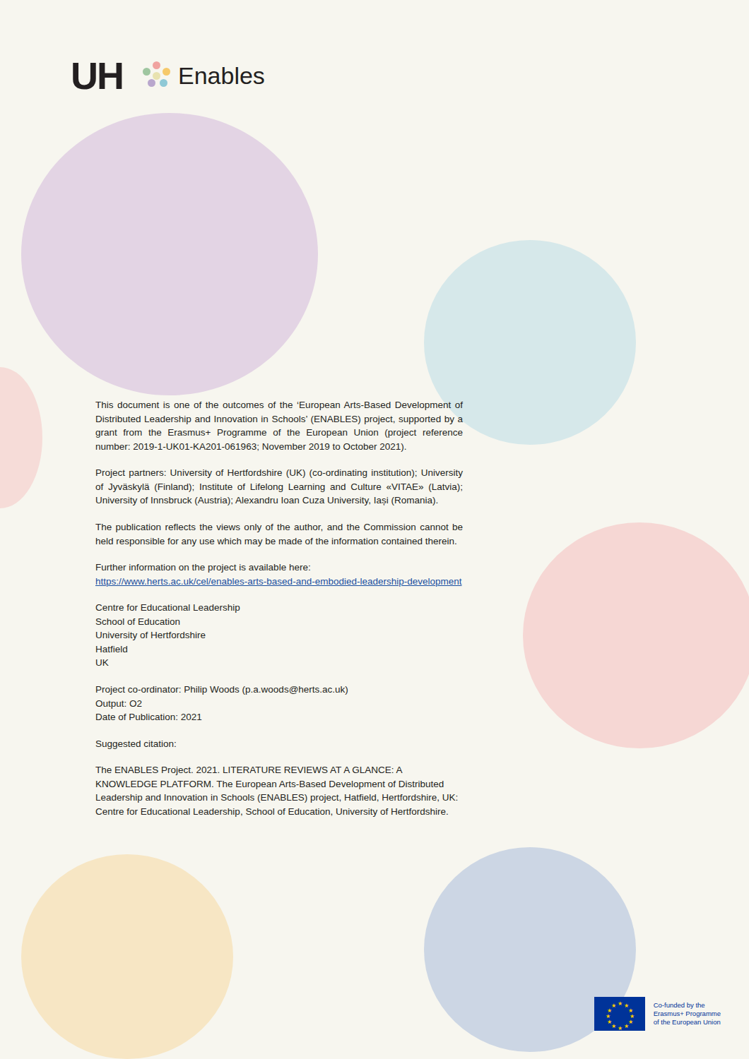UH
Enables
This document is one of the outcomes of the ‘European Arts-Based Development of Distributed Leadership and Innovation in Schools’ (ENABLES) project, supported by a grant from the Erasmus+ Programme of the European Union (project reference number: 2019-1-UK01-KA201-061963; November 2019 to October 2021).
Project partners: University of Hertfordshire (UK) (co-ordinating institution); University of Jyväskylä (Finland); Institute of Lifelong Learning and Culture «VITAE» (Latvia); University of Innsbruck (Austria); Alexandru Ioan Cuza University, Iași (Romania).
The publication reflects the views only of the author, and the Commission cannot be held responsible for any use which may be made of the information contained therein.
Further information on the project is available here:
https://www.herts.ac.uk/cel/enables-arts-based-and-embodied-leadership-development
Centre for Educational Leadership
School of Education
University of Hertfordshire
Hatfield
UK
Project co-ordinator: Philip Woods (p.a.woods@herts.ac.uk)
Output: O2
Date of Publication: 2021
Suggested citation:
The ENABLES Project. 2021. LITERATURE REVIEWS AT A GLANCE: A KNOWLEDGE PLATFORM. The European Arts-Based Development of Distributed Leadership and Innovation in Schools (ENABLES) project, Hatfield, Hertfordshire, UK: Centre for Educational Leadership, School of Education, University of Hertfordshire.
★ ★ ★ ★ ★ ★ ★ ★ ★ ★ ★ ★
Co-funded by the
Erasmus+ Programme
of the European Union